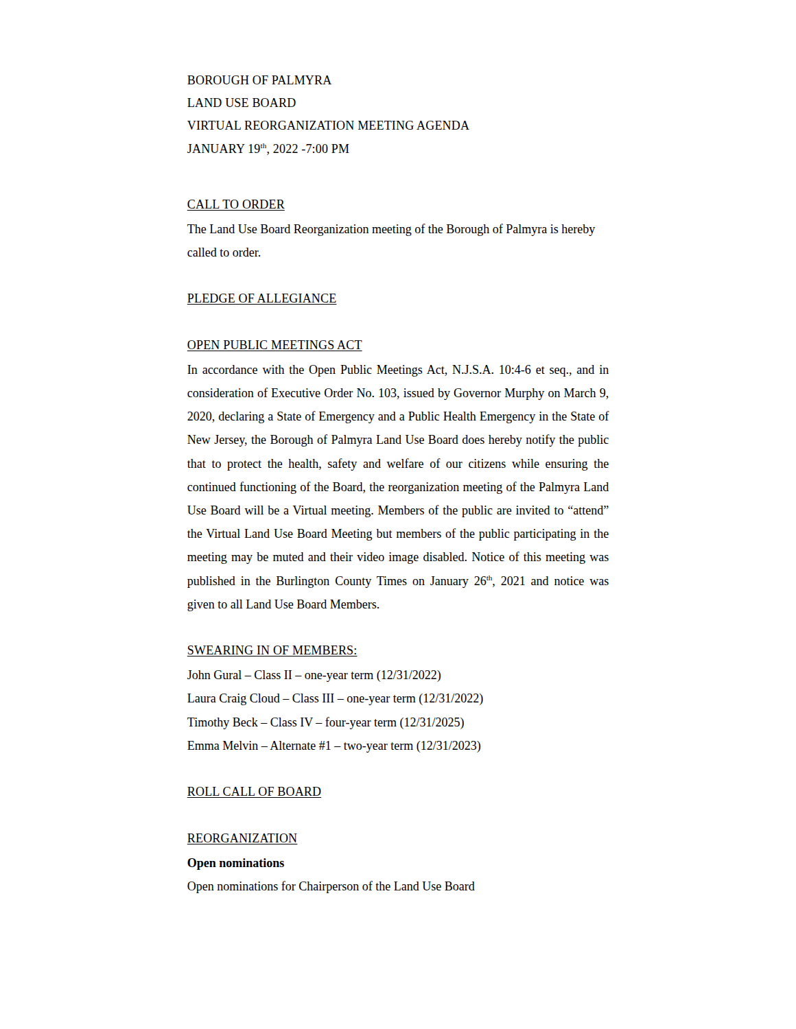BOROUGH OF PALMYRA
LAND USE BOARD
VIRTUAL REORGANIZATION MEETING AGENDA
JANUARY 19th, 2022 -7:00 PM
CALL TO ORDER
The Land Use Board Reorganization meeting of the Borough of Palmyra is hereby called to order.
PLEDGE OF ALLEGIANCE
OPEN PUBLIC MEETINGS ACT
In accordance with the Open Public Meetings Act, N.J.S.A. 10:4-6 et seq., and in consideration of Executive Order No. 103, issued by Governor Murphy on March 9, 2020, declaring a State of Emergency and a Public Health Emergency in the State of New Jersey, the Borough of Palmyra Land Use Board does hereby notify the public that to protect the health, safety and welfare of our citizens while ensuring the continued functioning of the Board, the reorganization meeting of the Palmyra Land Use Board will be a Virtual meeting. Members of the public are invited to “attend” the Virtual Land Use Board Meeting but members of the public participating in the meeting may be muted and their video image disabled. Notice of this meeting was published in the Burlington County Times on January 26th, 2021 and notice was given to all Land Use Board Members.
SWEARING IN OF MEMBERS:
John Gural – Class II – one-year term (12/31/2022)
Laura Craig Cloud – Class III – one-year term (12/31/2022)
Timothy Beck – Class IV – four-year term (12/31/2025)
Emma Melvin – Alternate #1 – two-year term (12/31/2023)
ROLL CALL OF BOARD
REORGANIZATION
Open nominations
Open nominations for Chairperson of the Land Use Board